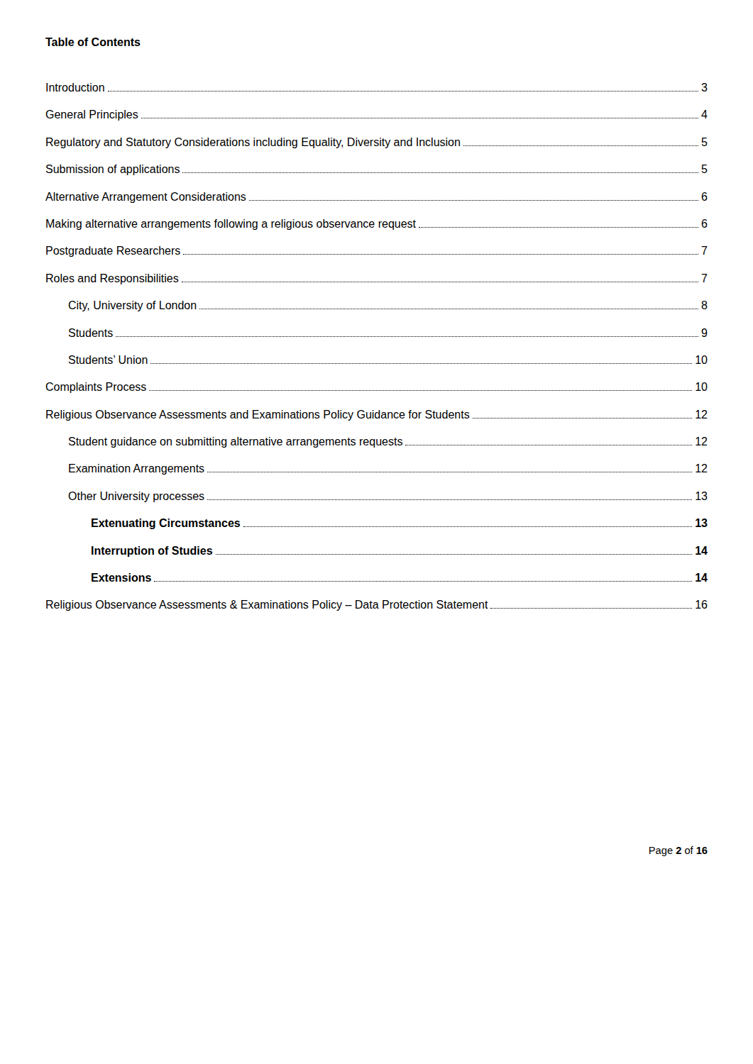Table of Contents
Introduction 3
General Principles 4
Regulatory and Statutory Considerations including Equality, Diversity and Inclusion 5
Submission of applications 5
Alternative Arrangement Considerations 6
Making alternative arrangements following a religious observance request 6
Postgraduate Researchers 7
Roles and Responsibilities 7
City, University of London 8
Students 9
Students’ Union 10
Complaints Process 10
Religious Observance Assessments and Examinations Policy Guidance for Students 12
Student guidance on submitting alternative arrangements requests 12
Examination Arrangements 12
Other University processes 13
Extenuating Circumstances 13
Interruption of Studies 14
Extensions 14
Religious Observance Assessments & Examinations Policy – Data Protection Statement 16
Page 2 of 16